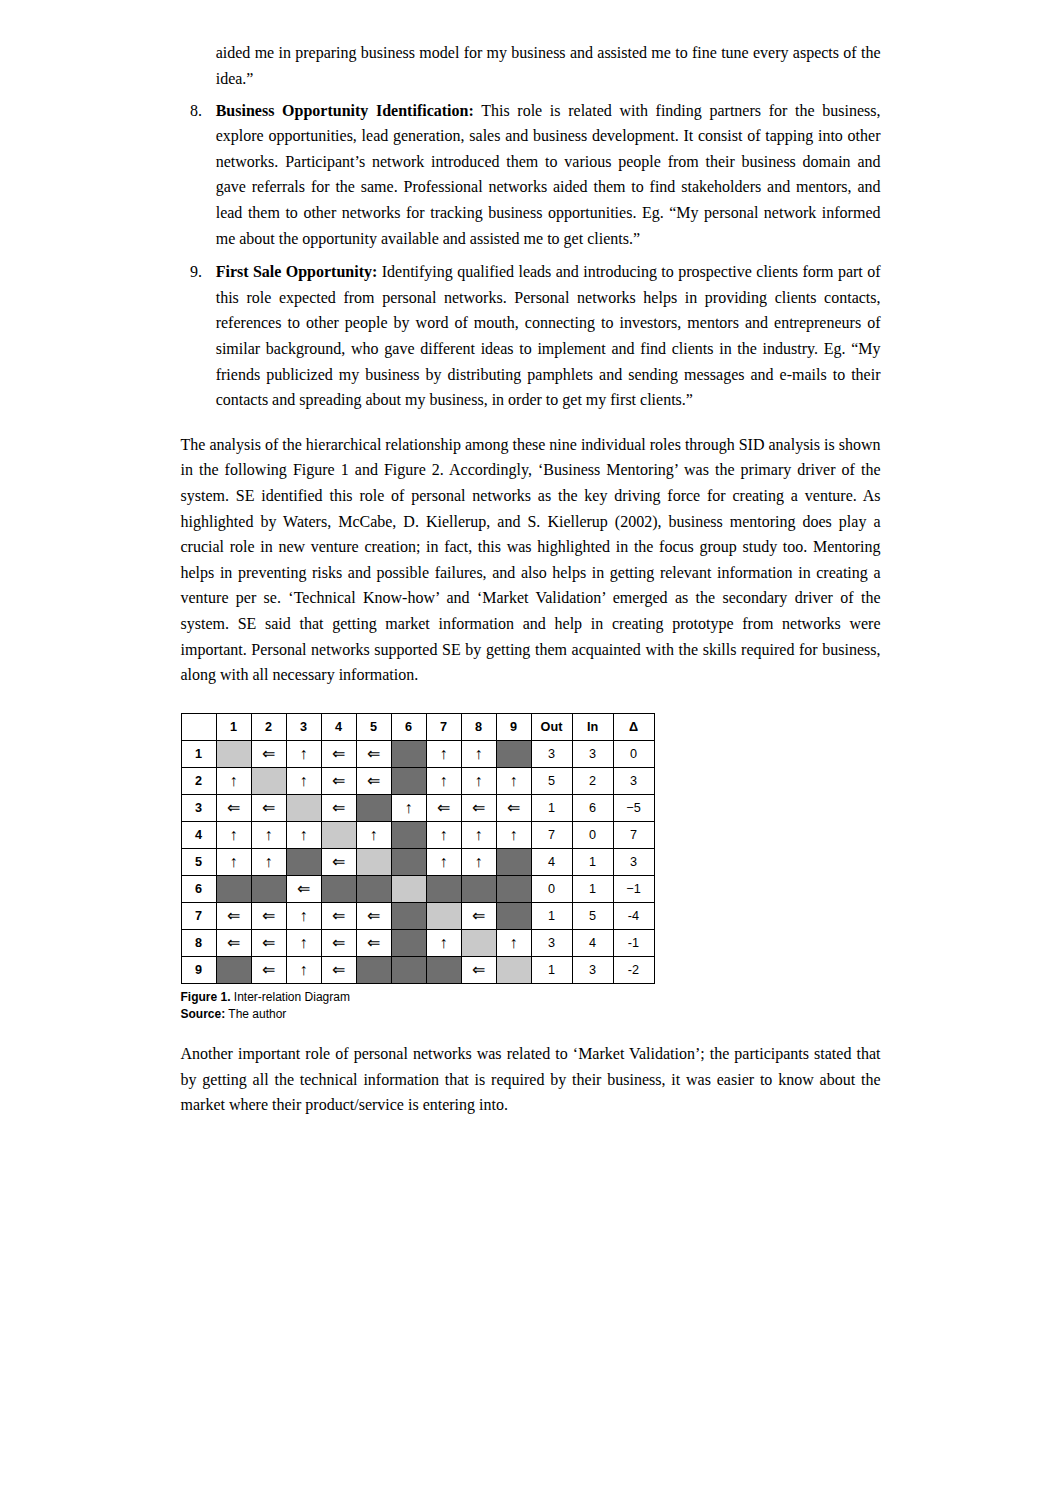aided me in preparing business model for my business and assisted me to fine tune every aspects of the idea.”
Business Opportunity Identification: This role is related with finding partners for the business, explore opportunities, lead generation, sales and business development. It consist of tapping into other networks. Participant’s network introduced them to various people from their business domain and gave referrals for the same. Professional networks aided them to find stakeholders and mentors, and lead them to other networks for tracking business opportunities. Eg. “My personal network informed me about the opportunity available and assisted me to get clients.”
First Sale Opportunity: Identifying qualified leads and introducing to prospective clients form part of this role expected from personal networks. Personal networks helps in providing clients contacts, references to other people by word of mouth, connecting to investors, mentors and entrepreneurs of similar background, who gave different ideas to implement and find clients in the industry. Eg. “My friends publicized my business by distributing pamphlets and sending messages and e-mails to their contacts and spreading about my business, in order to get my first clients.”
The analysis of the hierarchical relationship among these nine individual roles through SID analysis is shown in the following Figure 1 and Figure 2. Accordingly, ‘Business Mentoring’ was the primary driver of the system. SE identified this role of personal networks as the key driving force for creating a venture. As highlighted by Waters, McCabe, D. Kiellerup, and S. Kiellerup (2002), business mentoring does play a crucial role in new venture creation; in fact, this was highlighted in the focus group study too. Mentoring helps in preventing risks and possible failures, and also helps in getting relevant information in creating a venture per se. ‘Technical Know-how’ and ‘Market Validation’ emerged as the secondary driver of the system. SE said that getting market information and help in creating prototype from networks were important. Personal networks supported SE by getting them acquainted with the skills required for business, along with all necessary information.
| | 1 | 2 | 3 | 4 | 5 | 6 | 7 | 8 | 9 | Out | In | Δ |
| --- | --- | --- | --- | --- | --- | --- | --- | --- | --- | --- | --- | --- |
| 1 | | ⇐ | ↑ | ⇐ | ⇐ | | ↑ | ↑ | | 3 | 3 | 0 |
| 2 | ↑ | | ↑ | ⇐ | ⇐ | | ↑ | ↑ | ↑ | 5 | 2 | 3 |
| 3 | ⇐ | ⇐ | | ⇐ | | ↑ | ⇐ | ⇐ | ⇐ | 1 | 6 | −5 |
| 4 | ↑ | ↑ | ↑ | | ↑ | | ↑ | ↑ | ↑ | 7 | 0 | 7 |
| 5 | ↑ | ↑ | | ⇐ | | | ↑ | ↑ | | 4 | 1 | 3 |
| 6 | | | ⇐ | | | | | | | 0 | 1 | −1 |
| 7 | ⇐ | ⇐ | ↑ | ⇐ | ⇐ | | | ⇐ | | 1 | 5 | -4 |
| 8 | ⇐ | ⇐ | ↑ | ⇐ | ⇐ | | ↑ | | ↑ | 3 | 4 | -1 |
| 9 | | ⇐ | ↑ | ⇐ | | | | ⇐ | | 1 | 3 | -2 |
Figure 1. Inter-relation Diagram
Source: The author
Another important role of personal networks was related to ‘Market Validation’; the participants stated that by getting all the technical information that is required by their business, it was easier to know about the market where their product/service is entering into.